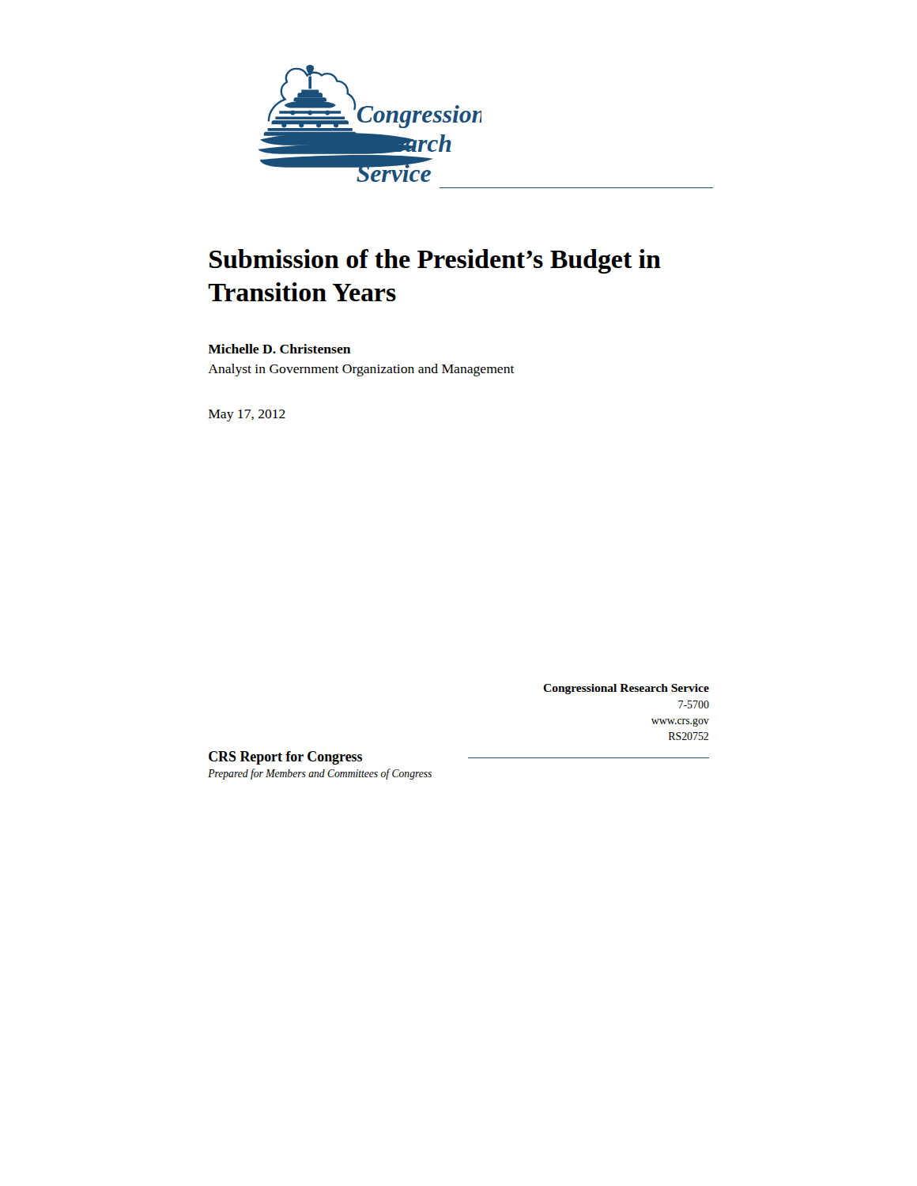Submission of the President’s Budget in
Transition Years
Michelle D. Christensen
Analyst in Government Organization and Management
May 17, 2012
Congressional Research Service 7-5700 www.crs.gov RS20752
CRS Report for Congress
Prepared for Members and Committees of Congress